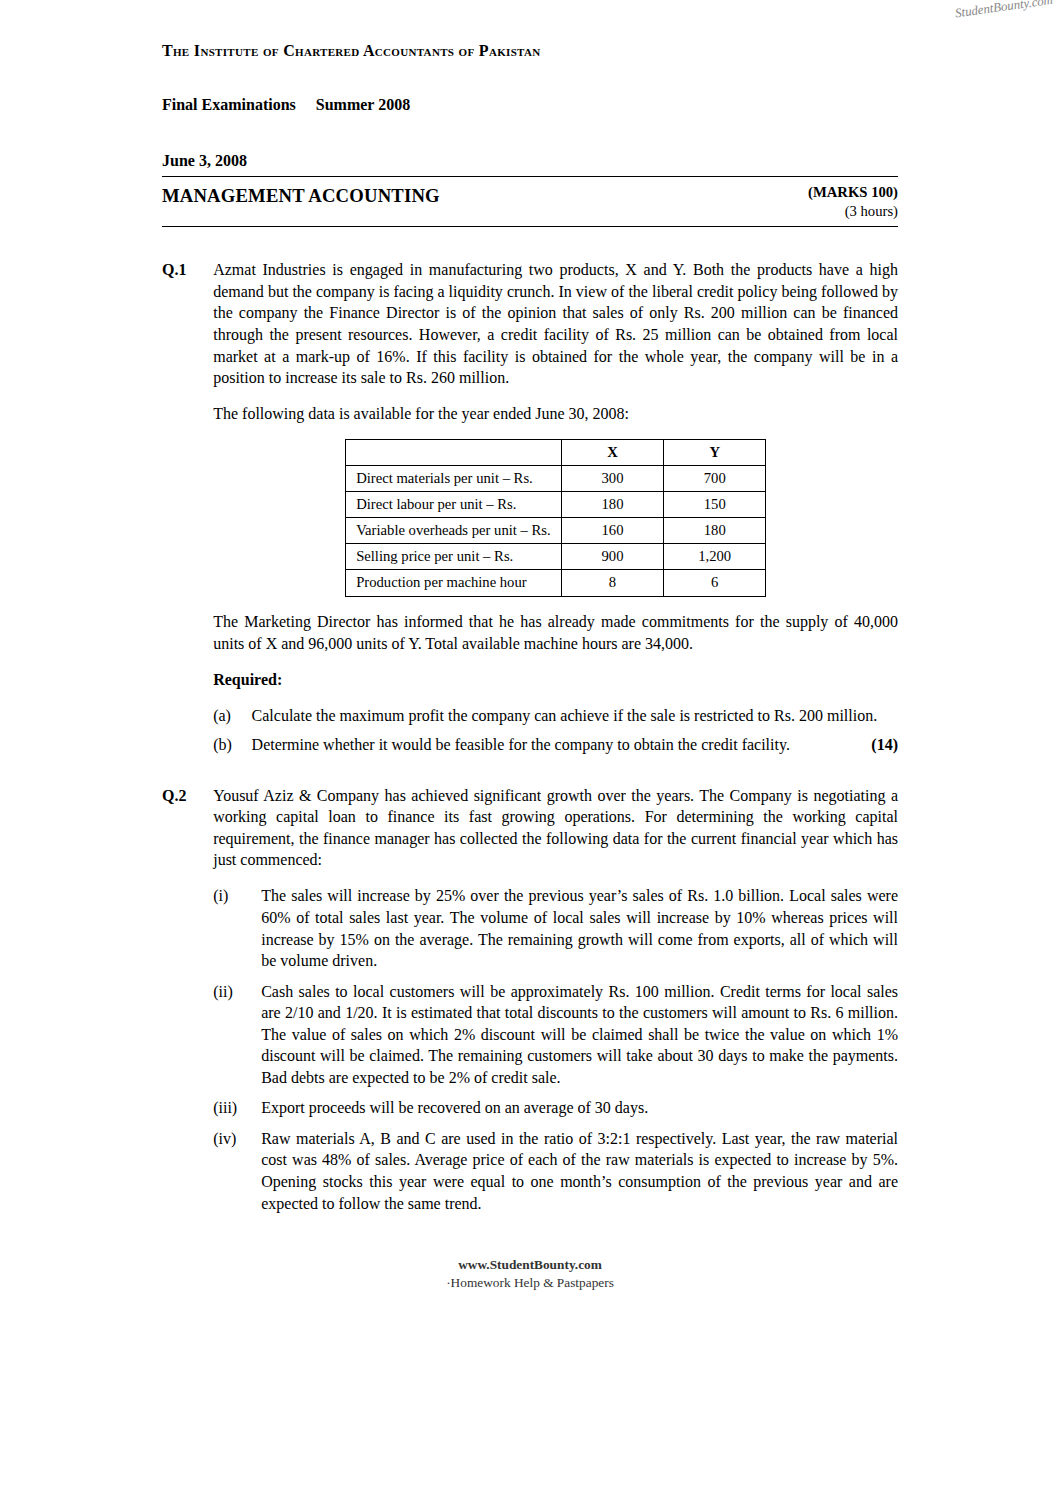StudentBounty.com
The Institute of Chartered Accountants of Pakistan
Final Examinations Summer 2008
June 3, 2008
MANAGEMENT ACCOUNTING
(MARKS 100)
(3 hours)
Q.1
Azmat Industries is engaged in manufacturing two products, X and Y. Both the products have a high demand but the company is facing a liquidity crunch. In view of the liberal credit policy being followed by the company the Finance Director is of the opinion that sales of only Rs. 200 million can be financed through the present resources. However, a credit facility of Rs. 25 million can be obtained from local market at a mark-up of 16%. If this facility is obtained for the whole year, the company will be in a position to increase its sale to Rs. 260 million.
The following data is available for the year ended June 30, 2008:
| | X | Y |
| --- | --- | --- |
| Direct materials per unit – Rs. | 300 | 700 |
| Direct labour per unit – Rs. | 180 | 150 |
| Variable overheads per unit – Rs. | 160 | 180 |
| Selling price per unit – Rs. | 900 | 1,200 |
| Production per machine hour | 8 | 6 |
The Marketing Director has informed that he has already made commitments for the supply of 40,000 units of X and 96,000 units of Y. Total available machine hours are 34,000.
Required:
(a) Calculate the maximum profit the company can achieve if the sale is restricted to Rs. 200 million.
(b) Determine whether it would be feasible for the company to obtain the credit facility. (14)
Q.2
Yousuf Aziz & Company has achieved significant growth over the years. The Company is negotiating a working capital loan to finance its fast growing operations. For determining the working capital requirement, the finance manager has collected the following data for the current financial year which has just commenced:
(i) The sales will increase by 25% over the previous year’s sales of Rs. 1.0 billion. Local sales were 60% of total sales last year. The volume of local sales will increase by 10% whereas prices will increase by 15% on the average. The remaining growth will come from exports, all of which will be volume driven.
(ii) Cash sales to local customers will be approximately Rs. 100 million. Credit terms for local sales are 2/10 and 1/20. It is estimated that total discounts to the customers will amount to Rs. 6 million. The value of sales on which 2% discount will be claimed shall be twice the value on which 1% discount will be claimed. The remaining customers will take about 30 days to make the payments. Bad debts are expected to be 2% of credit sale.
(iii) Export proceeds will be recovered on an average of 30 days.
(iv) Raw materials A, B and C are used in the ratio of 3:2:1 respectively. Last year, the raw material cost was 48% of sales. Average price of each of the raw materials is expected to increase by 5%. Opening stocks this year were equal to one month’s consumption of the previous year and are expected to follow the same trend.
www.StudentBounty.com
·Homework Help & Pastpapers